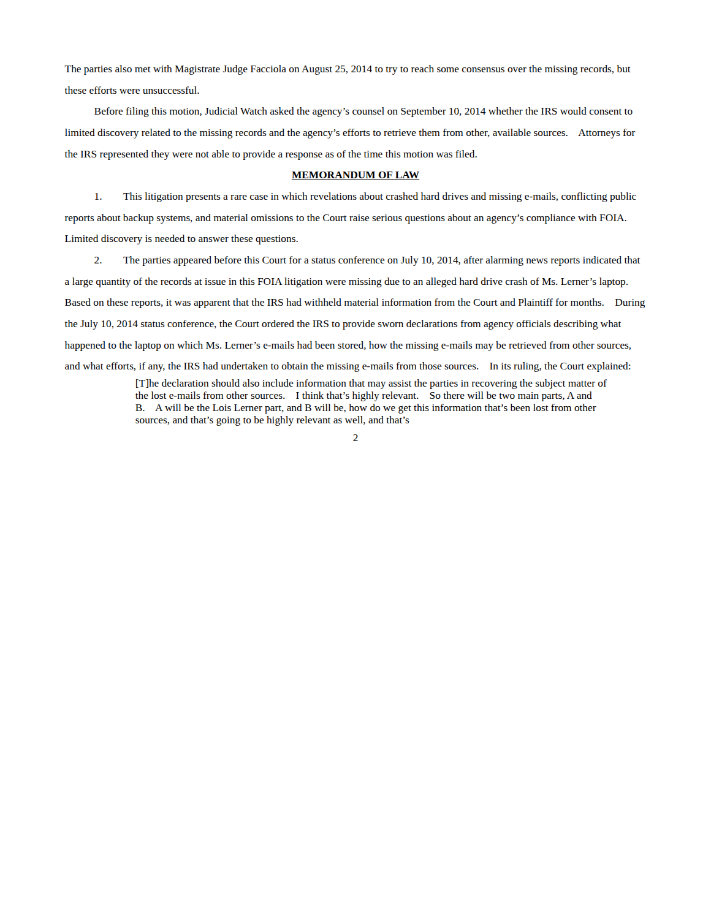The parties also met with Magistrate Judge Facciola on August 25, 2014 to try to reach some consensus over the missing records, but these efforts were unsuccessful.
Before filing this motion, Judicial Watch asked the agency’s counsel on September 10, 2014 whether the IRS would consent to limited discovery related to the missing records and the agency’s efforts to retrieve them from other, available sources. Attorneys for the IRS represented they were not able to provide a response as of the time this motion was filed.
MEMORANDUM OF LAW
1. This litigation presents a rare case in which revelations about crashed hard drives and missing e-mails, conflicting public reports about backup systems, and material omissions to the Court raise serious questions about an agency’s compliance with FOIA. Limited discovery is needed to answer these questions.
2. The parties appeared before this Court for a status conference on July 10, 2014, after alarming news reports indicated that a large quantity of the records at issue in this FOIA litigation were missing due to an alleged hard drive crash of Ms. Lerner’s laptop. Based on these reports, it was apparent that the IRS had withheld material information from the Court and Plaintiff for months. During the July 10, 2014 status conference, the Court ordered the IRS to provide sworn declarations from agency officials describing what happened to the laptop on which Ms. Lerner’s e-mails had been stored, how the missing e-mails may be retrieved from other sources, and what efforts, if any, the IRS had undertaken to obtain the missing e-mails from those sources. In its ruling, the Court explained:
[T]he declaration should also include information that may assist the parties in recovering the subject matter of the lost e-mails from other sources. I think that’s highly relevant. So there will be two main parts, A and B. A will be the Lois Lerner part, and B will be, how do we get this information that’s been lost from other sources, and that’s going to be highly relevant as well, and that’s
2